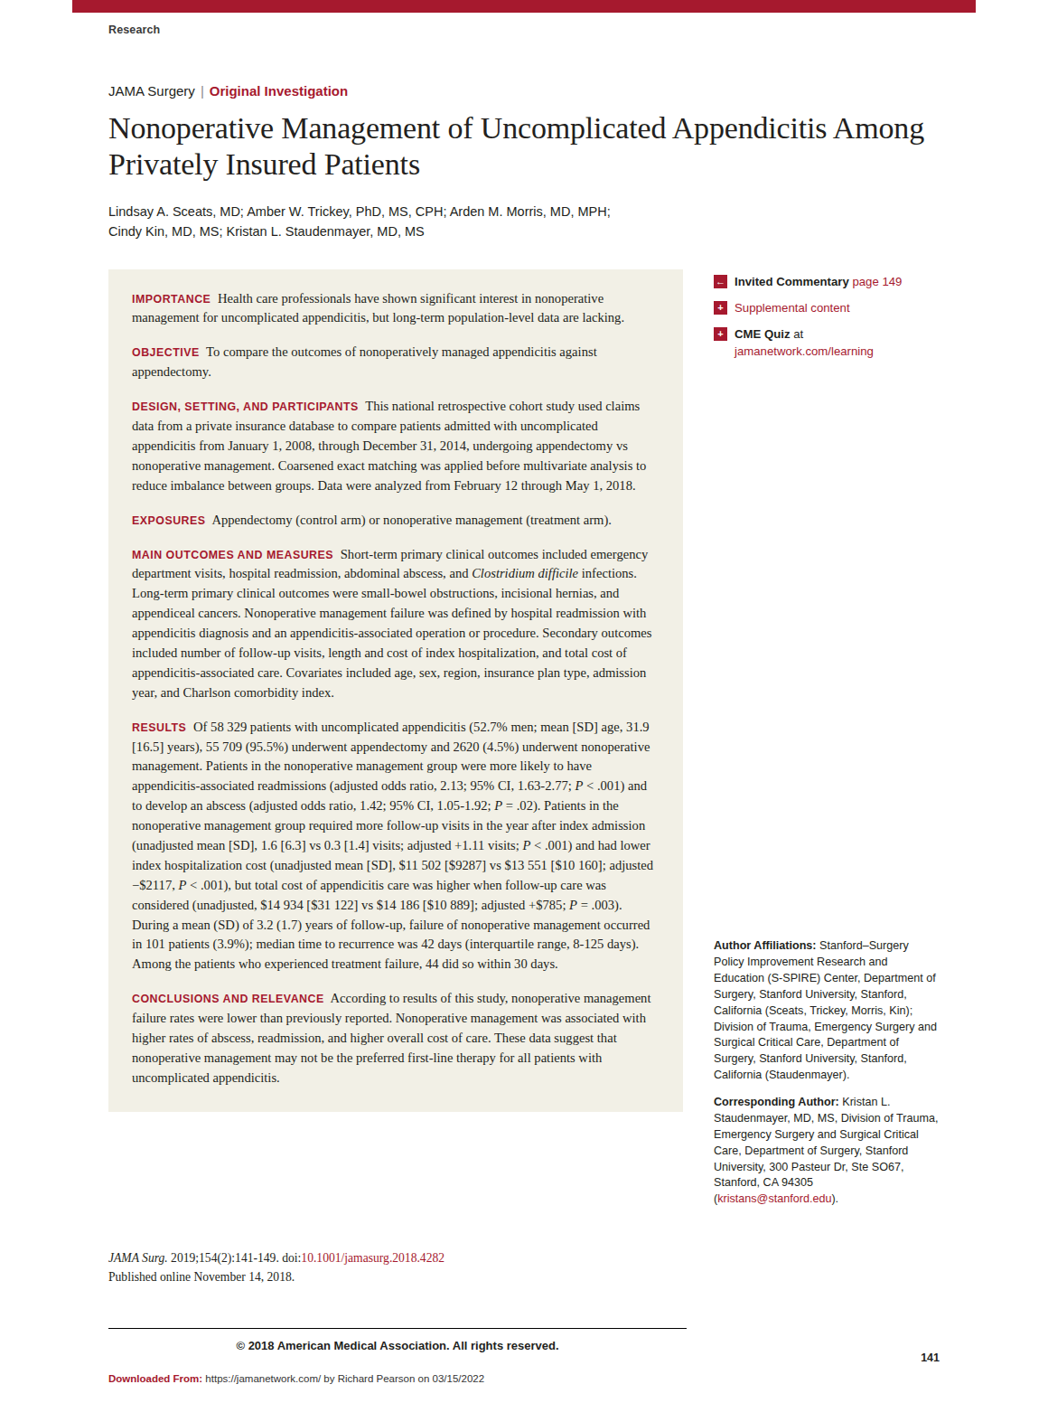Research
JAMA Surgery|Original Investigation
Nonoperative Management of Uncomplicated Appendicitis Among Privately Insured Patients
Lindsay A. Sceats, MD; Amber W. Trickey, PhD, MS, CPH; Arden M. Morris, MD, MPH;
Cindy Kin, MD, MS; Kristan L. Staudenmayer, MD, MS
Importance Health care professionals have shown significant interest in nonoperative management for uncomplicated appendicitis, but long-term population-level data are lacking.
Objective To compare the outcomes of nonoperatively managed appendicitis against appendectomy.
Design, Setting, and Participants This national retrospective cohort study used claims data from a private insurance database to compare patients admitted with uncomplicated appendicitis from January 1, 2008, through December 31, 2014, undergoing appendectomy vs nonoperative management. Coarsened exact matching was applied before multivariate analysis to reduce imbalance between groups. Data were analyzed from February 12 through May 1, 2018.
Exposures Appendectomy (control arm) or nonoperative management (treatment arm).
Main Outcomes and Measures Short-term primary clinical outcomes included emergency department visits, hospital readmission, abdominal abscess, and Clostridium difficile infections. Long-term primary clinical outcomes were small-bowel obstructions, incisional hernias, and appendiceal cancers. Nonoperative management failure was defined by hospital readmission with appendicitis diagnosis and an appendicitis-associated operation or procedure. Secondary outcomes included number of follow-up visits, length and cost of index hospitalization, and total cost of appendicitis-associated care. Covariates included age, sex, region, insurance plan type, admission year, and Charlson comorbidity index.
Results Of 58 329 patients with uncomplicated appendicitis (52.7% men; mean [SD] age, 31.9 [16.5] years), 55 709 (95.5%) underwent appendectomy and 2620 (4.5%) underwent nonoperative management. Patients in the nonoperative management group were more likely to have appendicitis-associated readmissions (adjusted odds ratio, 2.13; 95% CI, 1.63-2.77; P < .001) and to develop an abscess (adjusted odds ratio, 1.42; 95% CI, 1.05-1.92; P = .02). Patients in the nonoperative management group required more follow-up visits in the year after index admission (unadjusted mean [SD], 1.6 [6.3] vs 0.3 [1.4] visits; adjusted +1.11 visits; P < .001) and had lower index hospitalization cost (unadjusted mean [SD], $11 502 [$9287] vs $13 551 [$10 160]; adjusted −$2117, P < .001), but total cost of appendicitis care was higher when follow-up care was considered (unadjusted, $14 934 [$31 122] vs $14 186 [$10 889]; adjusted +$785; P = .003). During a mean (SD) of 3.2 (1.7) years of follow-up, failure of nonoperative management occurred in 101 patients (3.9%); median time to recurrence was 42 days (interquartile range, 8-125 days). Among the patients who experienced treatment failure, 44 did so within 30 days.
Conclusions and Relevance According to results of this study, nonoperative management failure rates were lower than previously reported. Nonoperative management was associated with higher rates of abscess, readmission, and higher overall cost of care. These data suggest that nonoperative management may not be the preferred first-line therapy for all patients with uncomplicated appendicitis.
Invited Commentary page 149
Supplemental content
CME Quiz at
jamanetwork.com/learning
Author Affiliations: Stanford–Surgery Policy Improvement Research and Education (S-SPIRE) Center, Department of Surgery, Stanford University, Stanford, California (Sceats, Trickey, Morris, Kin); Division of Trauma, Emergency Surgery and Surgical Critical Care, Department of Surgery, Stanford University, Stanford, California (Staudenmayer).
Corresponding Author: Kristan L. Staudenmayer, MD, MS, Division of Trauma, Emergency Surgery and Surgical Critical Care, Department of Surgery, Stanford University, 300 Pasteur Dr, Ste SO67, Stanford, CA 94305 (kristans@stanford.edu).
JAMA Surg. 2019;154(2):141-149. doi:10.1001/jamasurg.2018.4282
Published online November 14, 2018.
© 2018 American Medical Association. All rights reserved.
141
Downloaded From: https://jamanetwork.com/ by Richard Pearson on 03/15/2022